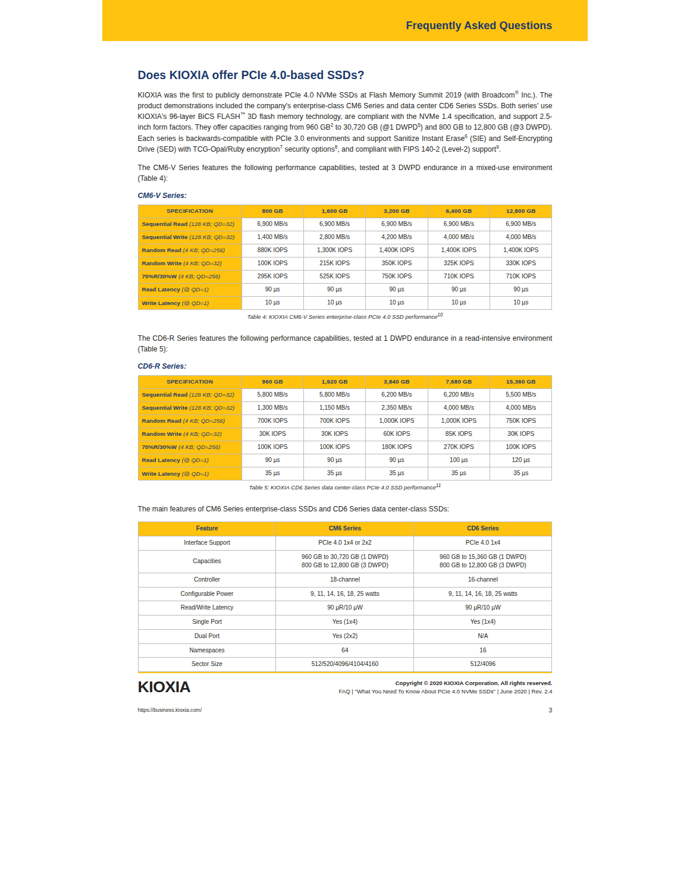Frequently Asked Questions
Does KIOXIA offer PCIe 4.0-based SSDs?
KIOXIA was the first to publicly demonstrate PCIe 4.0 NVMe SSDs at Flash Memory Summit 2019 (with Broadcom® Inc.). The product demonstrations included the company's enterprise-class CM6 Series and data center CD6 Series SSDs. Both series' use KIOXIA's 96-layer BiCS FLASH™ 3D flash memory technology, are compliant with the NVMe 1.4 specification, and support 2.5-inch form factors. They offer capacities ranging from 960 GB2 to 30,720 GB (@1 DWPD5) and 800 GB to 12,800 GB (@3 DWPD). Each series is backwards-compatible with PCIe 3.0 environments and support Sanitize Instant Erase6 (SIE) and Self-Encrypting Drive (SED) with TCG-Opal/Ruby encryption7 security options8, and compliant with FIPS 140-2 (Level-2) support9.
The CM6-V Series features the following performance capabilities, tested at 3 DWPD endurance in a mixed-use environment (Table 4):
CM6-V Series:
| SPECIFICATION | 800 GB | 1,600 GB | 3,200 GB | 6,400 GB | 12,800 GB |
| --- | --- | --- | --- | --- | --- |
| Sequential Read (128 KB; QD=32) | 6,900 MB/s | 6,900 MB/s | 6,900 MB/s | 6,900 MB/s | 6,900 MB/s |
| Sequential Write (128 KB; QD=32) | 1,400 MB/s | 2,800 MB/s | 4,200 MB/s | 4,000 MB/s | 4,000 MB/s |
| Random Read (4 KB; QD=256) | 880K IOPS | 1,300K IOPS | 1,400K IOPS | 1,400K IOPS | 1,400K IOPS |
| Random Write (4 KB; QD=32) | 100K IOPS | 215K IOPS | 350K IOPS | 325K IOPS | 330K IOPS |
| 70%R/30%W (4 KB; QD=256) | 295K IOPS | 525K IOPS | 750K IOPS | 710K IOPS | 710K IOPS |
| Read Latency (@ QD=1) | 90 µs | 90 µs | 90 µs | 90 µs | 90 µs |
| Write Latency (@ QD=1) | 10 µs | 10 µs | 10 µs | 10 µs | 10 µs |
Table 4: KIOXIA CM6-V Series enterprise-class PCIe 4.0 SSD performance10
The CD6-R Series features the following performance capabilities, tested at 1 DWPD endurance in a read-intensive environment (Table 5):
CD6-R Series:
| SPECIFICATION | 960 GB | 1,920 GB | 3,840 GB | 7,680 GB | 15,360 GB |
| --- | --- | --- | --- | --- | --- |
| Sequential Read (128 KB; QD=32) | 5,800 MB/s | 5,800 MB/s | 6,200 MB/s | 6,200 MB/s | 5,500 MB/s |
| Sequential Write (128 KB; QD=32) | 1,300 MB/s | 1,150 MB/s | 2,350 MB/s | 4,000 MB/s | 4,000 MB/s |
| Random Read (4 KB; QD=256) | 700K IOPS | 700K IOPS | 1,000K IOPS | 1,000K IOPS | 750K IOPS |
| Random Write (4 KB; QD=32) | 30K IOPS | 30K IOPS | 60K IOPS | 85K IOPS | 30K IOPS |
| 70%R/30%W (4 KB; QD=256) | 100K IOPS | 100K IOPS | 180K IOPS | 270K IOPS | 100K IOPS |
| Read Latency (@ QD=1) | 90 µs | 90 µs | 90 µs | 100 µs | 120 µs |
| Write Latency (@ QD=1) | 35 µs | 35 µs | 35 µs | 35 µs | 35 µs |
Table 5: KIOXIA CD6 Series data center-class PCIe 4.0 SSD performance11
The main features of CM6 Series enterprise-class SSDs and CD6 Series data center-class SSDs:
| Feature | CM6 Series | CD6 Series |
| --- | --- | --- |
| Interface Support | PCIe 4.0 1x4 or 2x2 | PCIe 4.0 1x4 |
| Capacities | 960 GB to 30,720 GB (1 DWPD) 800 GB to 12,800 GB (3 DWPD) | 960 GB to 15,360 GB (1 DWPD) 800 GB to 12,800 GB (3 DWPD) |
| Controller | 18-channel | 16-channel |
| Configurable Power | 9, 11, 14, 16, 18, 25 watts | 9, 11, 14, 16, 18, 25 watts |
| Read/Write Latency | 90 µR/10 µW | 90 µR/10 µW |
| Single Port | Yes (1x4) | Yes (1x4) |
| Dual Port | Yes (2x2) | N/A |
| Namespaces | 64 | 16 |
| Sector Size | 512/520/4096/4104/4160 | 512/4096 |
KIOXIA
Copyright © 2020 KIOXIA Corporation. All rights reserved.
FAQ | "What You Need To Know About PCIe 4.0 NVMe SSDs" | June 2020 | Rev. 2.4
https://business.kioxia.com/
3